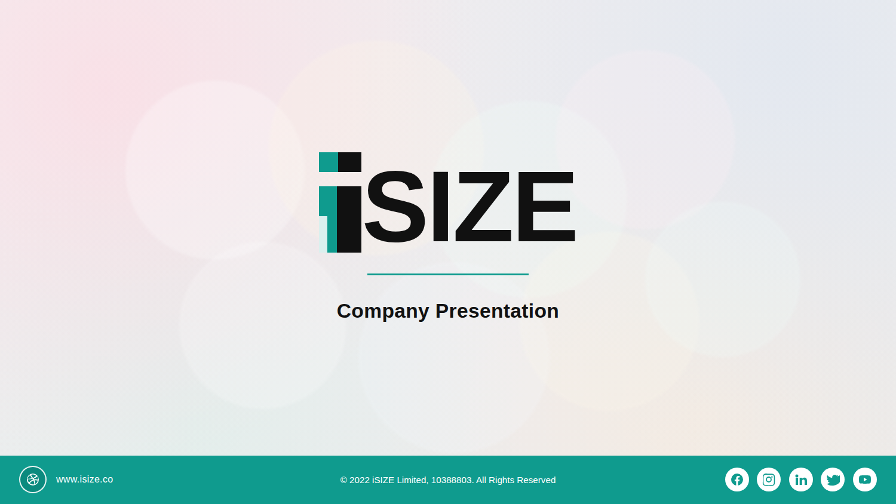SIZE
Company Presentation
www.isize.co
© 2022 iSIZE Limited, 10388803. All Rights Reserved